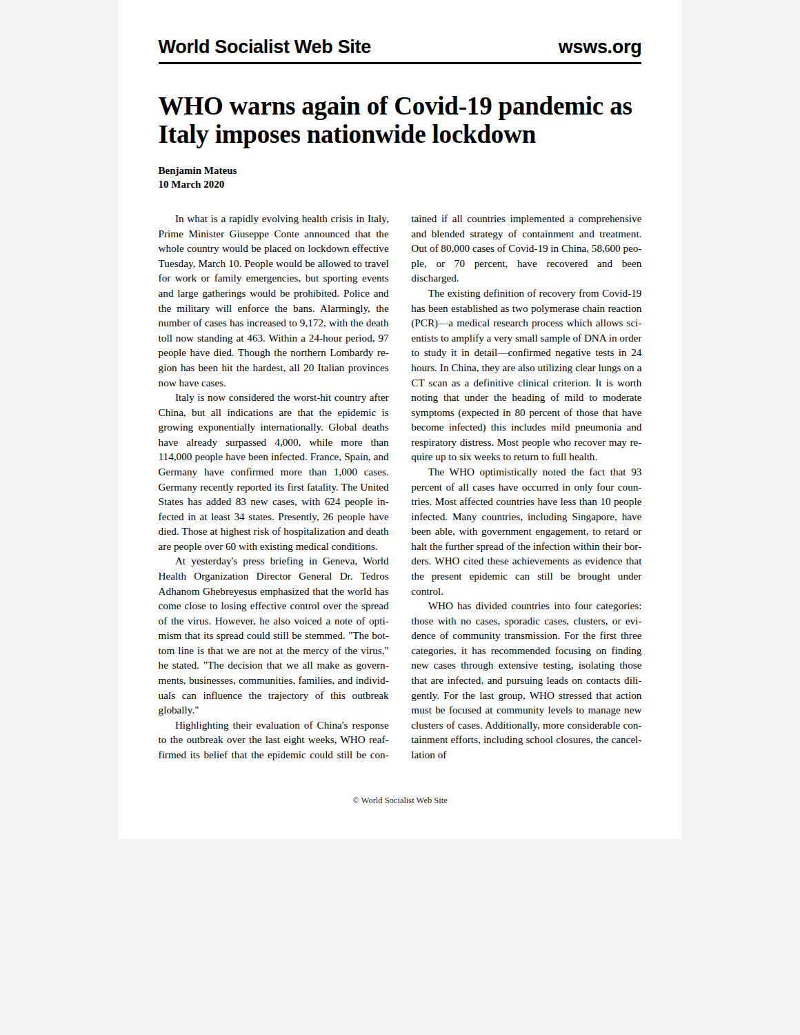World Socialist Web Site
wsws.org
WHO warns again of Covid-19 pandemic as Italy imposes nationwide lockdown
Benjamin Mateus 10 March 2020
In what is a rapidly evolving health crisis in Italy, Prime Minister Giuseppe Conte announced that the whole country would be placed on lockdown effective Tuesday, March 10. People would be allowed to travel for work or family emergencies, but sporting events and large gatherings would be prohibited. Police and the military will enforce the bans. Alarmingly, the number of cases has increased to 9,172, with the death toll now standing at 463. Within a 24-hour period, 97 people have died. Though the northern Lombardy region has been hit the hardest, all 20 Italian provinces now have cases.
Italy is now considered the worst-hit country after China, but all indications are that the epidemic is growing exponentially internationally. Global deaths have already surpassed 4,000, while more than 114,000 people have been infected. France, Spain, and Germany have confirmed more than 1,000 cases. Germany recently reported its first fatality. The United States has added 83 new cases, with 624 people infected in at least 34 states. Presently, 26 people have died. Those at highest risk of hospitalization and death are people over 60 with existing medical conditions.
At yesterday's press briefing in Geneva, World Health Organization Director General Dr. Tedros Adhanom Ghebreyesus emphasized that the world has come close to losing effective control over the spread of the virus. However, he also voiced a note of optimism that its spread could still be stemmed. "The bottom line is that we are not at the mercy of the virus," he stated. "The decision that we all make as governments, businesses, communities, families, and individuals can influence the trajectory of this outbreak globally."
Highlighting their evaluation of China's response to the outbreak over the last eight weeks, WHO reaffirmed its belief that the epidemic could still be contained if all countries implemented a comprehensive and blended strategy of containment and treatment. Out of 80,000 cases of Covid-19 in China, 58,600 people, or 70 percent, have recovered and been discharged.
The existing definition of recovery from Covid-19 has been established as two polymerase chain reaction (PCR)—a medical research process which allows scientists to amplify a very small sample of DNA in order to study it in detail—confirmed negative tests in 24 hours. In China, they are also utilizing clear lungs on a CT scan as a definitive clinical criterion. It is worth noting that under the heading of mild to moderate symptoms (expected in 80 percent of those that have become infected) this includes mild pneumonia and respiratory distress. Most people who recover may require up to six weeks to return to full health.
The WHO optimistically noted the fact that 93 percent of all cases have occurred in only four countries. Most affected countries have less than 10 people infected. Many countries, including Singapore, have been able, with government engagement, to retard or halt the further spread of the infection within their borders. WHO cited these achievements as evidence that the present epidemic can still be brought under control.
WHO has divided countries into four categories: those with no cases, sporadic cases, clusters, or evidence of community transmission. For the first three categories, it has recommended focusing on finding new cases through extensive testing, isolating those that are infected, and pursuing leads on contacts diligently. For the last group, WHO stressed that action must be focused at community levels to manage new clusters of cases. Additionally, more considerable containment efforts, including school closures, the cancellation of
© World Socialist Web Site